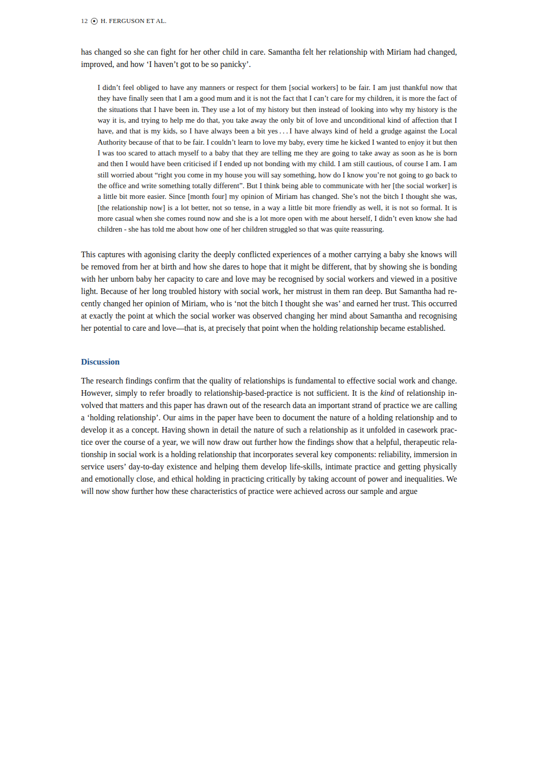12 ● H. Ferguson et al.
has changed so she can fight for her other child in care. Samantha felt her relationship with Miriam had changed, improved, and how ‘I haven’t got to be so panicky’.
I didn’t feel obliged to have any manners or respect for them [social workers] to be fair. I am just thankful now that they have finally seen that I am a good mum and it is not the fact that I can’t care for my children, it is more the fact of the situations that I have been in. They use a lot of my history but then instead of looking into why my history is the way it is, and trying to help me do that, you take away the only bit of love and unconditional kind of affection that I have, and that is my kids, so I have always been a bit yes . . . I have always kind of held a grudge against the Local Authority because of that to be fair. I couldn’t learn to love my baby, every time he kicked I wanted to enjoy it but then I was too scared to attach myself to a baby that they are telling me they are going to take away as soon as he is born and then I would have been criticised if I ended up not bonding with my child. I am still cautious, of course I am. I am still worried about “right you come in my house you will say something, how do I know you’re not going to go back to the office and write something totally different”. But I think being able to communicate with her [the social worker] is a little bit more easier. Since [month four] my opinion of Miriam has changed. She’s not the bitch I thought she was, [the relationship now] is a lot better, not so tense, in a way a little bit more friendly as well, it is not so formal. It is more casual when she comes round now and she is a lot more open with me about herself, I didn’t even know she had children - she has told me about how one of her children struggled so that was quite reassuring.
This captures with agonising clarity the deeply conflicted experiences of a mother carrying a baby she knows will be removed from her at birth and how she dares to hope that it might be different, that by showing she is bonding with her unborn baby her capacity to care and love may be recognised by social workers and viewed in a positive light. Because of her long troubled history with social work, her mistrust in them ran deep. But Samantha had recently changed her opinion of Miriam, who is ‘not the bitch I thought she was’ and earned her trust. This occurred at exactly the point at which the social worker was observed changing her mind about Samantha and recognising her potential to care and love—that is, at precisely that point when the holding relationship became established.
Discussion
The research findings confirm that the quality of relationships is fundamental to effective social work and change. However, simply to refer broadly to relationship-based-practice is not sufficient. It is the kind of relationship involved that matters and this paper has drawn out of the research data an important strand of practice we are calling a ‘holding relationship’. Our aims in the paper have been to document the nature of a holding relationship and to develop it as a concept. Having shown in detail the nature of such a relationship as it unfolded in casework practice over the course of a year, we will now draw out further how the findings show that a helpful, therapeutic relationship in social work is a holding relationship that incorporates several key components: reliability, immersion in service users’ day-to-day existence and helping them develop life-skills, intimate practice and getting physically and emotionally close, and ethical holding in practicing critically by taking account of power and inequalities. We will now show further how these characteristics of practice were achieved across our sample and argue